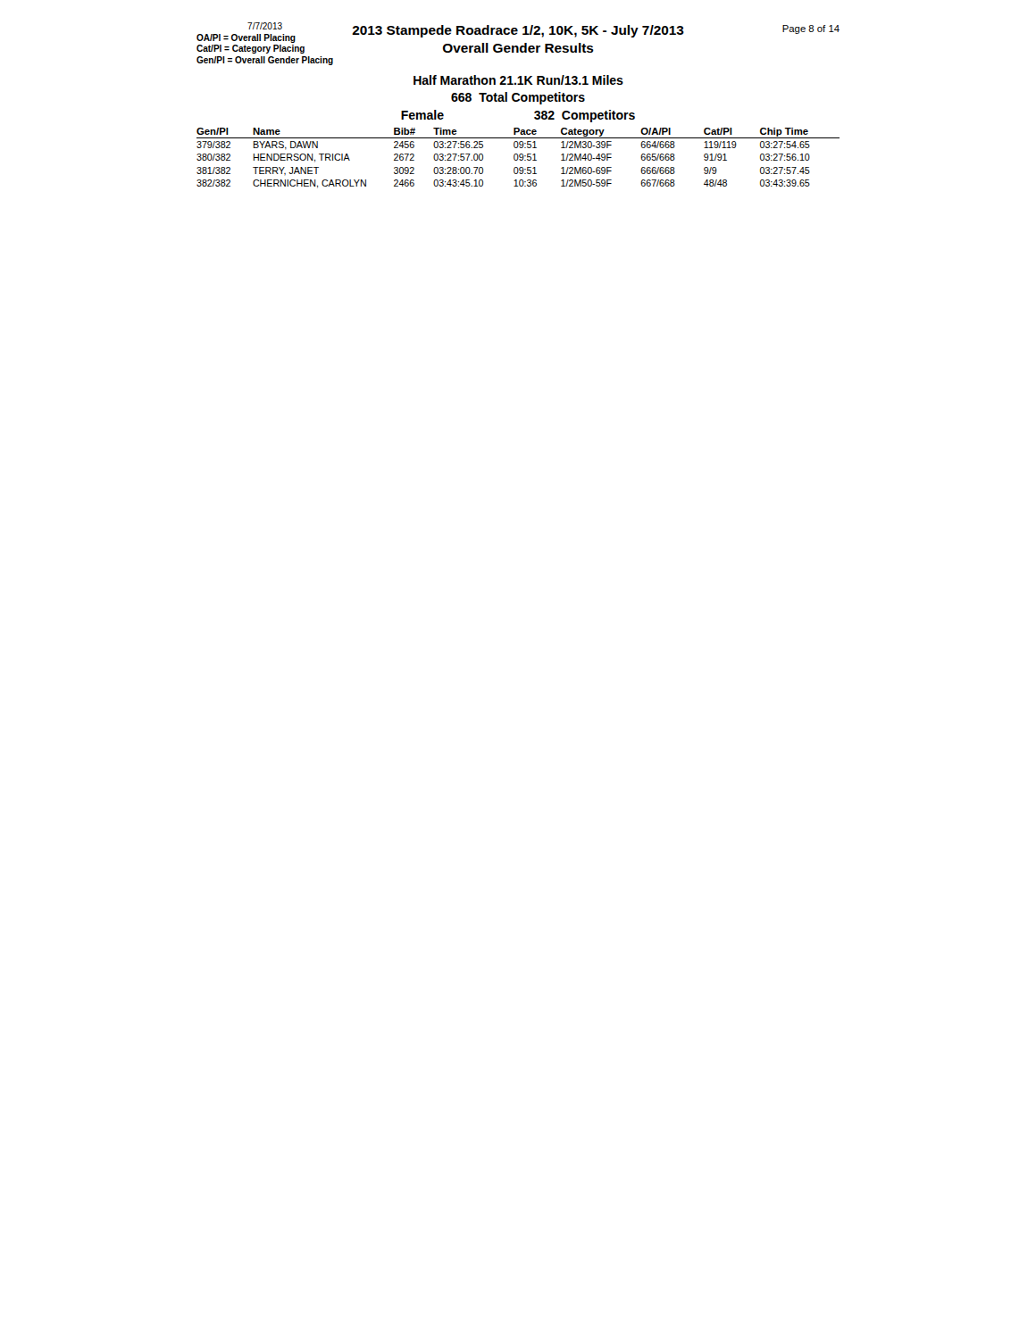7/7/2013
OA/Pl = Overall Placing
Cat/Pl = Category Placing
Gen/Pl = Overall Gender Placing
Page 8 of 14
2013 Stampede Roadrace 1/2, 10K, 5K - July 7/2013
Overall Gender Results
Half Marathon 21.1K Run/13.1 Miles
668 Total Competitors
Female 382 Competitors
| Gen/Pl | Name | Bib# | Time | Pace | Category | O/A/Pl | Cat/Pl | Chip Time |
| --- | --- | --- | --- | --- | --- | --- | --- | --- |
| 379/382 | BYARS, DAWN | 2456 | 03:27:56.25 | 09:51 | 1/2M30-39F | 664/668 | 119/119 | 03:27:54.65 |
| 380/382 | HENDERSON, TRICIA | 2672 | 03:27:57.00 | 09:51 | 1/2M40-49F | 665/668 | 91/91 | 03:27:56.10 |
| 381/382 | TERRY, JANET | 3092 | 03:28:00.70 | 09:51 | 1/2M60-69F | 666/668 | 9/9 | 03:27:57.45 |
| 382/382 | CHERNICHEN, CAROLYN | 2466 | 03:43:45.10 | 10:36 | 1/2M50-59F | 667/668 | 48/48 | 03:43:39.65 |